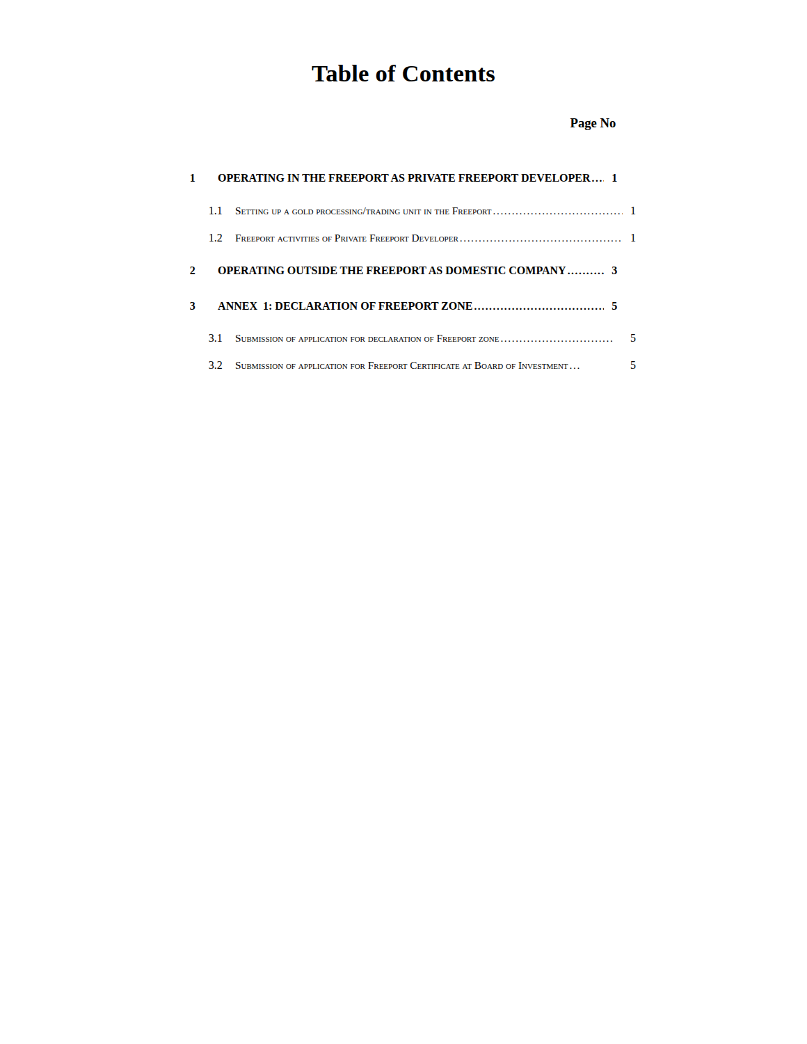Table of Contents
Page No
1 Operating in the Freeport as Private Freeport Developer .......... 1
1.1 Setting up a gold processing/trading unit in the Freeport ................................... 1
1.2 Freeport activities of Private Freeport Developer ............................................... 1
2 Operating outside the Freeport as Domestic Company ................... 3
3 Annex 1: Declaration of Freeport zone ..................................................... 5
3.1 Submission of application for declaration of Freeport zone .............................. 5
3.2 Submission of application for Freeport Certificate at Board of Investment ... 5